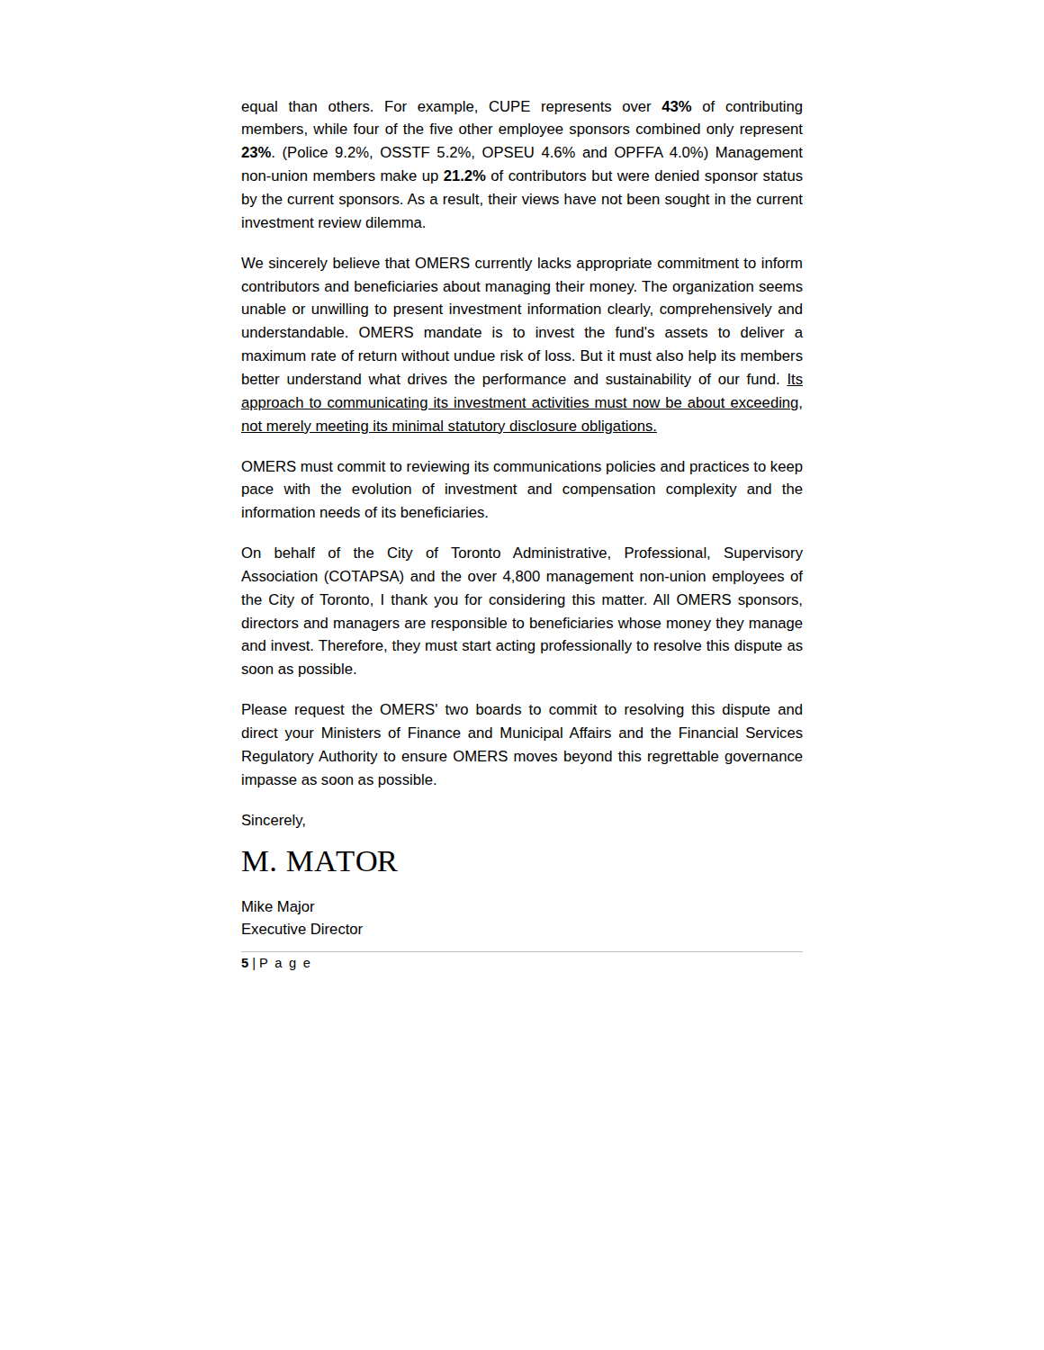equal than others. For example, CUPE represents over 43% of contributing members, while four of the five other employee sponsors combined only represent 23%. (Police 9.2%, OSSTF 5.2%, OPSEU 4.6% and OPFFA 4.0%) Management non-union members make up 21.2% of contributors but were denied sponsor status by the current sponsors. As a result, their views have not been sought in the current investment review dilemma.
We sincerely believe that OMERS currently lacks appropriate commitment to inform contributors and beneficiaries about managing their money. The organization seems unable or unwilling to present investment information clearly, comprehensively and understandable. OMERS mandate is to invest the fund's assets to deliver a maximum rate of return without undue risk of loss. But it must also help its members better understand what drives the performance and sustainability of our fund. Its approach to communicating its investment activities must now be about exceeding, not merely meeting its minimal statutory disclosure obligations.
OMERS must commit to reviewing its communications policies and practices to keep pace with the evolution of investment and compensation complexity and the information needs of its beneficiaries.
On behalf of the City of Toronto Administrative, Professional, Supervisory Association (COTAPSA) and the over 4,800 management non-union employees of the City of Toronto, I thank you for considering this matter. All OMERS sponsors, directors and managers are responsible to beneficiaries whose money they manage and invest. Therefore, they must start acting professionally to resolve this dispute as soon as possible.
Please request the OMERS' two boards to commit to resolving this dispute and direct your Ministers of Finance and Municipal Affairs and the Financial Services Regulatory Authority to ensure OMERS moves beyond this regrettable governance impasse as soon as possible.
Sincerely,
M. MATOR
Mike Major
Executive Director
5 | P a g e